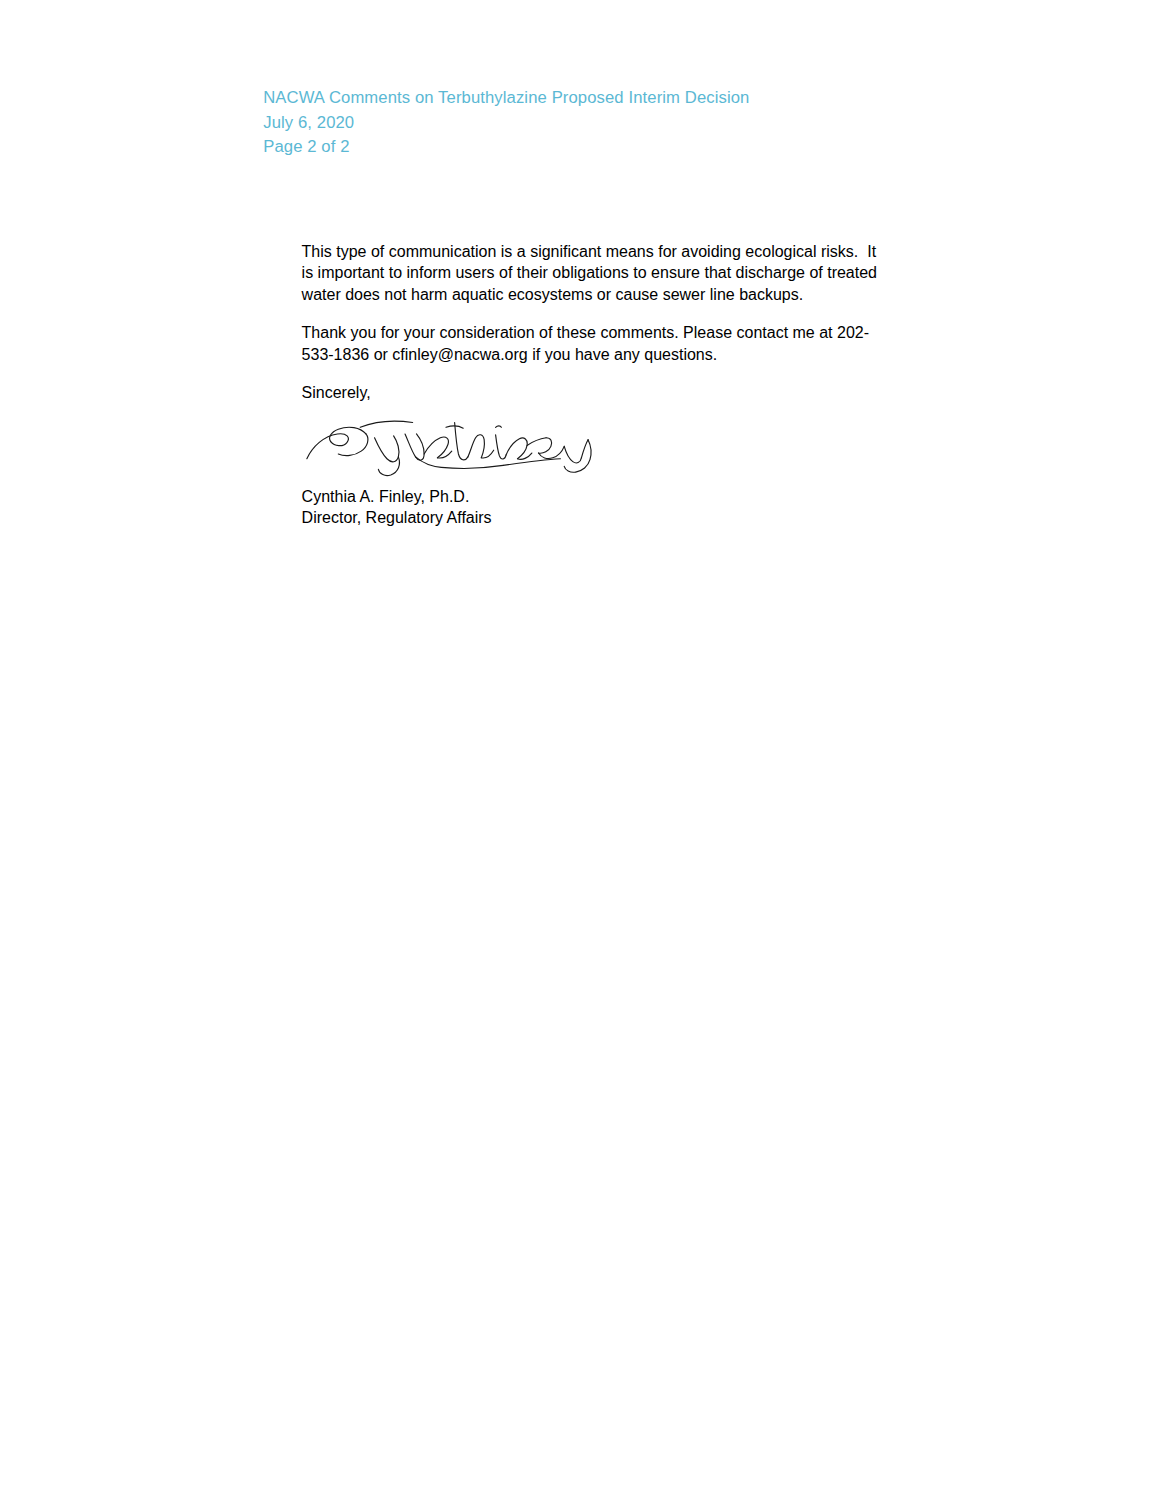NACWA Comments on Terbuthylazine Proposed Interim Decision
July 6, 2020
Page 2 of 2
This type of communication is a significant means for avoiding ecological risks. It is important to inform users of their obligations to ensure that discharge of treated water does not harm aquatic ecosystems or cause sewer line backups.
Thank you for your consideration of these comments. Please contact me at 202-533-1836 or cfinley@nacwa.org if you have any questions.
Sincerely,
Cynthia A. Finley, Ph.D.
Director, Regulatory Affairs